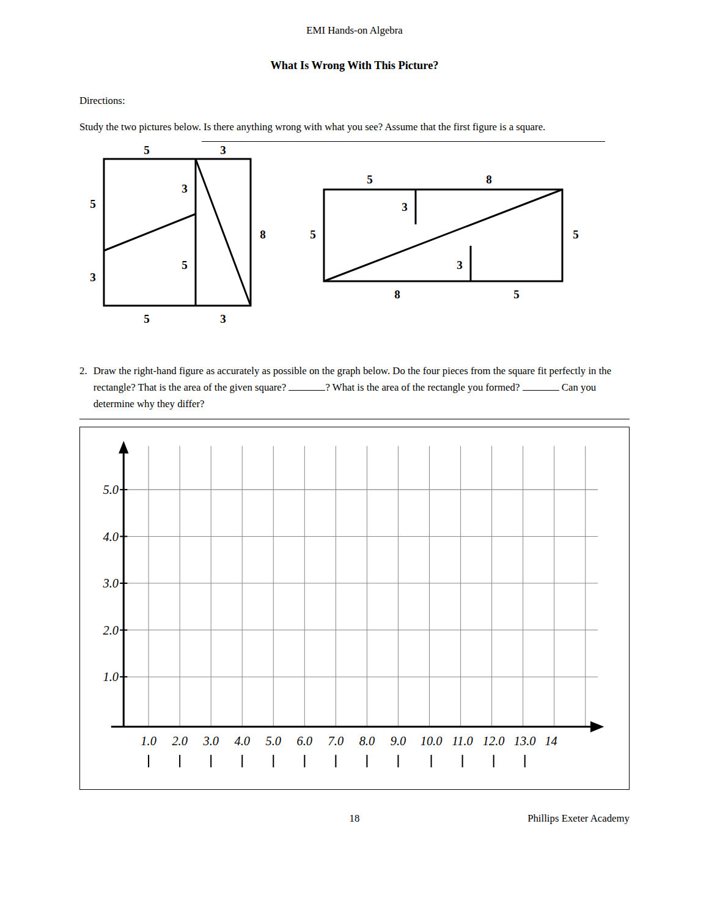EMI Hands-on Algebra
What Is Wrong With This Picture?
Directions:
Study the two pictures below. Is there anything wrong with what you see? Assume that the first figure is a square.
5 3 5 3 5 3 8 3 5 5 8 8 5 5 5 3 3
2. Draw the right-hand figure as accurately as possible on the graph below. Do the four pieces from the square fit perfectly in the rectangle? That is the area of the given square? ? What is the area of the rectangle you formed? Can you determine why they differ?
5.0 4.0 3.0 2.0 1.0 1.0 2.0 3.0 4.0 5.0 6.0 7.0 8.0 9.0 10.0 11.0 12.0 13.0 14
18 Phillips Exeter Academy